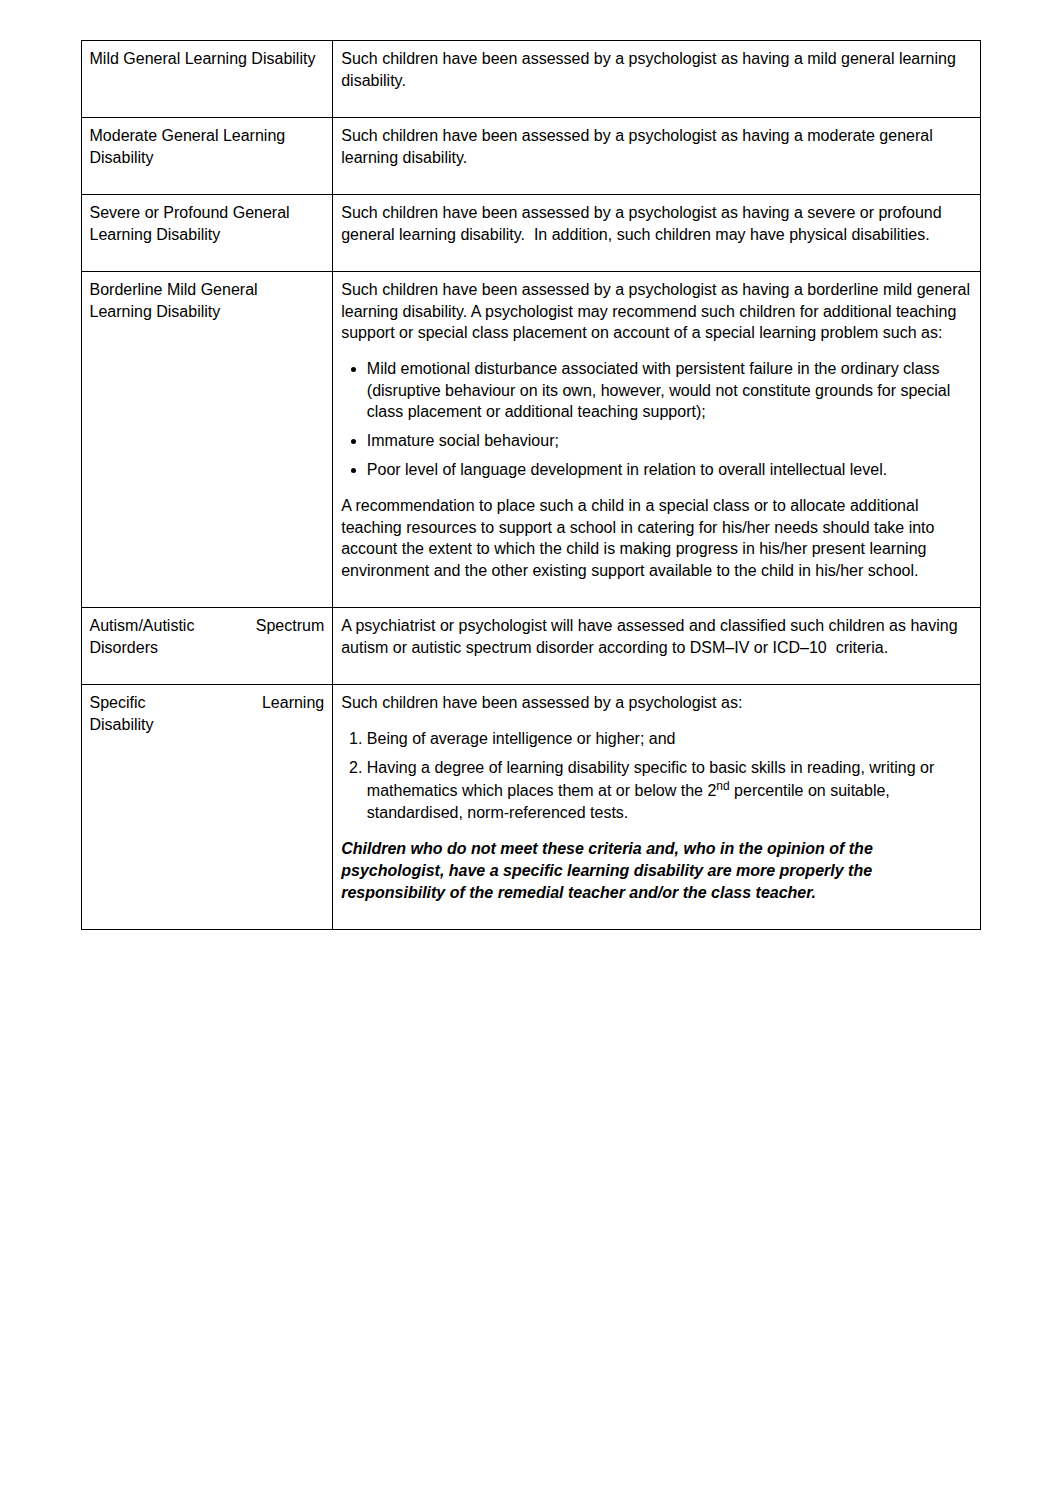| Mild General Learning Disability | Such children have been assessed by a psychologist as having a mild general learning disability. |
| Moderate General Learning Disability | Such children have been assessed by a psychologist as having a moderate general learning disability. |
| Severe or Profound General Learning Disability | Such children have been assessed by a psychologist as having a severe or profound general learning disability. In addition, such children may have physical disabilities. |
| Borderline Mild General Learning Disability | Such children have been assessed by a psychologist as having a borderline mild general learning disability. A psychologist may recommend such children for additional teaching support or special class placement on account of a special learning problem such as: Mild emotional disturbance associated with persistent failure in the ordinary class (disruptive behaviour on its own, however, would not constitute grounds for special class placement or additional teaching support); Immature social behaviour; Poor level of language development in relation to overall intellectual level. A recommendation to place such a child in a special class or to allocate additional teaching resources to support a school in catering for his/her needs should take into account the extent to which the child is making progress in his/her present learning environment and the other existing support available to the child in his/her school. |
| Autism/Autistic Spectrum Disorders | A psychiatrist or psychologist will have assessed and classified such children as having autism or autistic spectrum disorder according to DSM–IV or ICD–10 criteria. |
| Specific Learning Disability | Such children have been assessed by a psychologist as: Being of average intelligence or higher; and Having a degree of learning disability specific to basic skills in reading, writing or mathematics which places them at or below the 2 nd percentile on suitable, standardised, norm-referenced tests. Children who do not meet these criteria and, who in the opinion of the psychologist, have a specific learning disability are more properly the responsibility of the remedial teacher and/or the class teacher. |